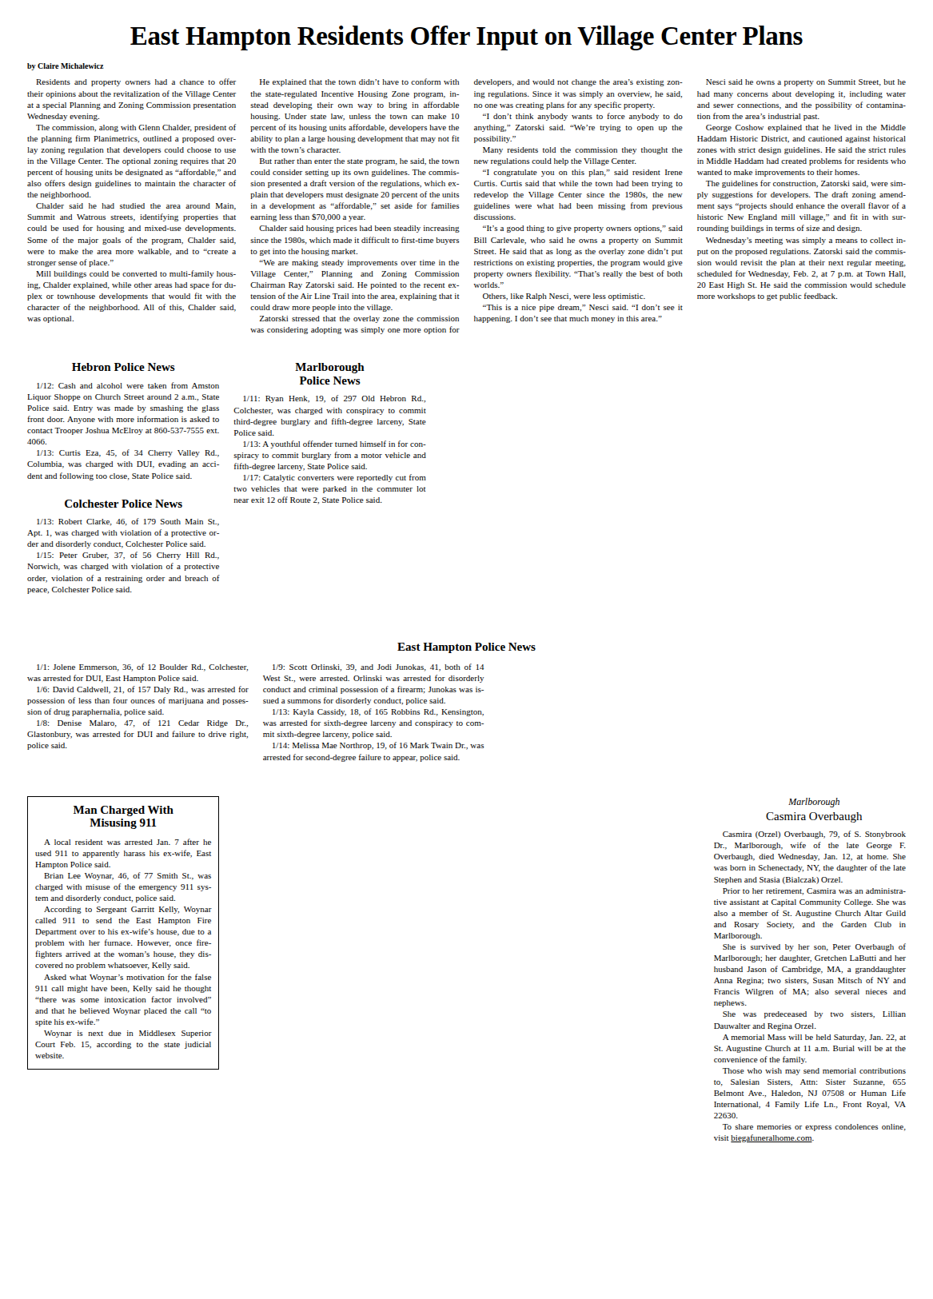East Hampton Residents Offer Input on Village Center Plans
by Claire Michalewicz
Residents and property owners had a chance to offer their opinions about the revitalization of the Village Center at a special Planning and Zoning Commission presentation Wednesday evening.
The commission, along with Glenn Chalder, president of the planning firm Planimetrics, outlined a proposed overlay zoning regulation that developers could choose to use in the Village Center. The optional zoning requires that 20 percent of housing units be designated as “affordable,” and also offers design guidelines to maintain the character of the neighborhood.
Chalder said he had studied the area around Main, Summit and Watrous streets, identifying properties that could be used for housing and mixed-use developments. Some of the major goals of the program, Chalder said, were to make the area more walkable, and to “create a stronger sense of place.”
Mill buildings could be converted to multi-family housing, Chalder explained, while other areas had space for duplex or townhouse developments that would fit with the character of the neighborhood. All of this, Chalder said, was optional.
He explained that the town didn’t have to conform with the state-regulated Incentive Housing Zone program, instead developing their own way to bring in affordable housing. Under state law, unless the town can make 10 percent of its housing units affordable, developers have the ability to plan a large housing development that may not fit with the town’s character.
But rather than enter the state program, he said, the town could consider setting up its own guidelines. The commission presented a draft version of the regulations, which explain that developers must designate 20 percent of the units in a development as “affordable,” set aside for families earning less than $70,000 a year.
Chalder said housing prices had been steadily increasing since the 1980s, which made it difficult to first-time buyers to get into the housing market.
“We are making steady improvements over time in the Village Center,” Planning and Zoning Commission Chairman Ray Zatorski said. He pointed to the recent extension of the Air Line Trail into the area, explaining that it could draw more people into the village.
Zatorski stressed that the overlay zone the commission was considering adopting was simply one more option for developers, and would not change the area’s existing zoning regulations. Since it was simply an overview, he said, no one was creating plans for any specific property.
“I don’t think anybody wants to force anybody to do anything,” Zatorski said. “We’re trying to open up the possibility.”
Many residents told the commission they thought the new regulations could help the Village Center.
“I congratulate you on this plan,” said resident Irene Curtis. Curtis said that while the town had been trying to redevelop the Village Center since the 1980s, the new guidelines were what had been missing from previous discussions.
“It’s a good thing to give property owners options,” said Bill Carlevale, who said he owns a property on Summit Street. He said that as long as the overlay zone didn’t put restrictions on existing properties, the program would give property owners flexibility. “That’s really the best of both worlds.”
Others, like Ralph Nesci, were less optimistic.
“This is a nice pipe dream,” Nesci said. “I don’t see it happening. I don’t see that much money in this area.”
Nesci said he owns a property on Summit Street, but he had many concerns about developing it, including water and sewer connections, and the possibility of contamination from the area’s industrial past.
George Coshow explained that he lived in the Middle Haddam Historic District, and cautioned against historical zones with strict design guidelines. He said the strict rules in Middle Haddam had created problems for residents who wanted to make improvements to their homes.
The guidelines for construction, Zatorski said, were simply suggestions for developers. The draft zoning amendment says “projects should enhance the overall flavor of a historic New England mill village,” and fit in with surrounding buildings in terms of size and design.
Wednesday’s meeting was simply a means to collect input on the proposed regulations. Zatorski said the commission would revisit the plan at their next regular meeting, scheduled for Wednesday, Feb. 2, at 7 p.m. at Town Hall, 20 East High St. He said the commission would schedule more workshops to get public feedback.
Hebron Police News
1/12: Cash and alcohol were taken from Amston Liquor Shoppe on Church Street around 2 a.m., State Police said. Entry was made by smashing the glass front door. Anyone with more information is asked to contact Trooper Joshua McElroy at 860-537-7555 ext. 4066.
1/13: Curtis Eza, 45, of 34 Cherry Valley Rd., Columbia, was charged with DUI, evading an accident and following too close, State Police said.
Colchester Police News
1/13: Robert Clarke, 46, of 179 South Main St., Apt. 1, was charged with violation of a protective order and disorderly conduct, Colchester Police said.
1/15: Peter Gruber, 37, of 56 Cherry Hill Rd., Norwich, was charged with violation of a protective order, violation of a restraining order and breach of peace, Colchester Police said.
Marlborough
Police News
1/11: Ryan Henk, 19, of 297 Old Hebron Rd., Colchester, was charged with conspiracy to commit third-degree burglary and fifth-degree larceny, State Police said.
1/13: A youthful offender turned himself in for conspiracy to commit burglary from a motor vehicle and fifth-degree larceny, State Police said.
1/17: Catalytic converters were reportedly cut from two vehicles that were parked in the commuter lot near exit 12 off Route 2, State Police said.
East Hampton Police News
1/1: Jolene Emmerson, 36, of 12 Boulder Rd., Colchester, was arrested for DUI, East Hampton Police said.
1/6: David Caldwell, 21, of 157 Daly Rd., was arrested for possession of less than four ounces of marijuana and possession of drug paraphernalia, police said.
1/8: Denise Malaro, 47, of 121 Cedar Ridge Dr., Glastonbury, was arrested for DUI and failure to drive right, police said.
1/9: Scott Orlinski, 39, and Jodi Junokas, 41, both of 14 West St., were arrested. Orlinski was arrested for disorderly conduct and criminal possession of a firearm; Junokas was issued a summons for disorderly conduct, police said.
1/13: Kayla Cassidy, 18, of 165 Robbins Rd., Kensington, was arrested for sixth-degree larceny and conspiracy to commit sixth-degree larceny, police said.
1/14: Melissa Mae Northrop, 19, of 16 Mark Twain Dr., was arrested for second-degree failure to appear, police said.
Man Charged With
Misusing 911
A local resident was arrested Jan. 7 after he used 911 to apparently harass his ex-wife, East Hampton Police said.
Brian Lee Woynar, 46, of 77 Smith St., was charged with misuse of the emergency 911 system and disorderly conduct, police said.
According to Sergeant Garritt Kelly, Woynar called 911 to send the East Hampton Fire Department over to his ex-wife’s house, due to a problem with her furnace. However, once firefighters arrived at the woman’s house, they discovered no problem whatsoever, Kelly said.
Asked what Woynar’s motivation for the false 911 call might have been, Kelly said he thought “there was some intoxication factor involved” and that he believed Woynar placed the call “to spite his ex-wife.”
Woynar is next due in Middlesex Superior Court Feb. 15, according to the state judicial website.
Marlborough
Casmira Overbaugh
Casmira (Orzel) Overbaugh, 79, of S. Stonybrook Dr., Marlborough, wife of the late George F. Overbaugh, died Wednesday, Jan. 12, at home. She was born in Schenectady, NY, the daughter of the late Stephen and Stasia (Bialczak) Orzel.
Prior to her retirement, Casmira was an administrative assistant at Capital Community College. She was also a member of St. Augustine Church Altar Guild and Rosary Society, and the Garden Club in Marlborough.
She is survived by her son, Peter Overbaugh of Marlborough; her daughter, Gretchen LaButti and her husband Jason of Cambridge, MA, a granddaughter Anna Regina; two sisters, Susan Mitsch of NY and Francis Wilgren of MA; also several nieces and nephews.
She was predeceased by two sisters, Lillian Dauwalter and Regina Orzel.
A memorial Mass will be held Saturday, Jan. 22, at St. Augustine Church at 11 a.m. Burial will be at the convenience of the family.
Those who wish may send memorial contributions to, Salesian Sisters, Attn: Sister Suzanne, 655 Belmont Ave., Haledon, NJ 07508 or Human Life International, 4 Family Life Ln., Front Royal, VA 22630.
To share memories or express condolences online, visit biegafuneralhome.com.